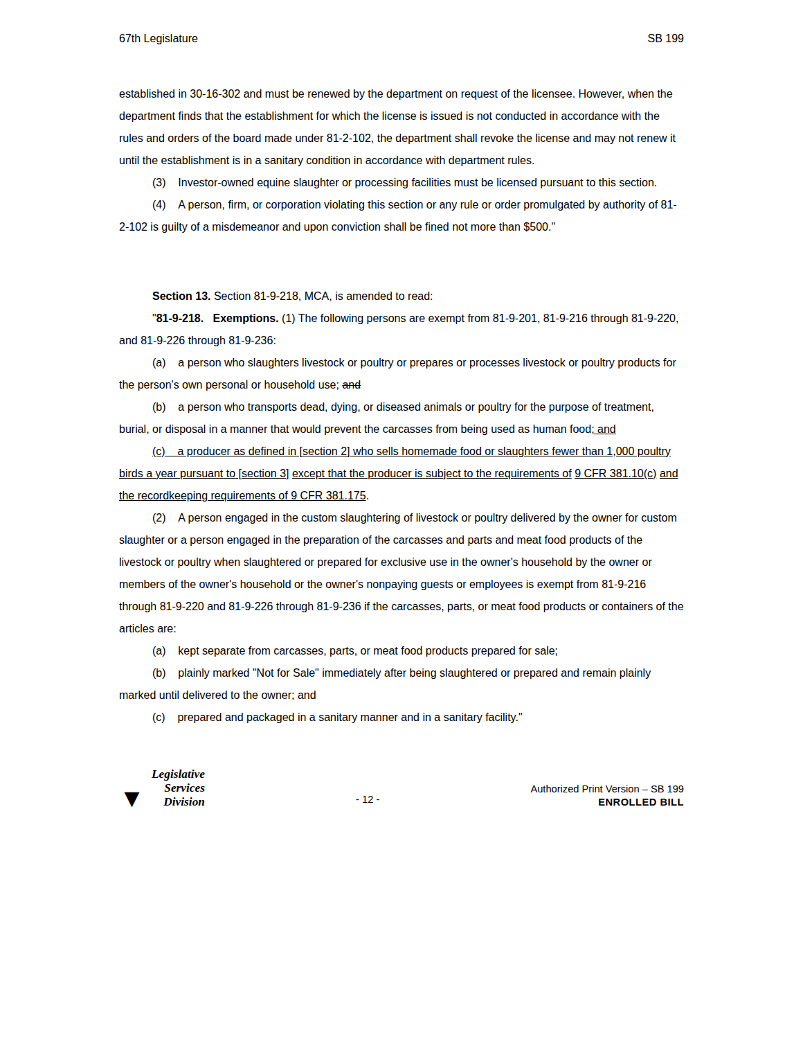67th Legislature
SB 199
established in 30-16-302 and must be renewed by the department on request of the licensee. However, when the department finds that the establishment for which the license is issued is not conducted in accordance with the rules and orders of the board made under 81-2-102, the department shall revoke the license and may not renew it until the establishment is in a sanitary condition in accordance with department rules.
(3) Investor-owned equine slaughter or processing facilities must be licensed pursuant to this section.
(4) A person, firm, or corporation violating this section or any rule or order promulgated by authority of 81-2-102 is guilty of a misdemeanor and upon conviction shall be fined not more than $500."
Section 13. Section 81-9-218, MCA, is amended to read:
"81-9-218. Exemptions. (1) The following persons are exempt from 81-9-201, 81-9-216 through 81-9-220, and 81-9-226 through 81-9-236:
(a) a person who slaughters livestock or poultry or prepares or processes livestock or poultry products for the person's own personal or household use; and
(b) a person who transports dead, dying, or diseased animals or poultry for the purpose of treatment, burial, or disposal in a manner that would prevent the carcasses from being used as human food; and
(c) a producer as defined in [section 2] who sells homemade food or slaughters fewer than 1,000 poultry birds a year pursuant to [section 3] except that the producer is subject to the requirements of 9 CFR 381.10(c) and the recordkeeping requirements of 9 CFR 381.175.
(2) A person engaged in the custom slaughtering of livestock or poultry delivered by the owner for custom slaughter or a person engaged in the preparation of the carcasses and parts and meat food products of the livestock or poultry when slaughtered or prepared for exclusive use in the owner's household by the owner or members of the owner's household or the owner's nonpaying guests or employees is exempt from 81-9-216 through 81-9-220 and 81-9-226 through 81-9-236 if the carcasses, parts, or meat food products or containers of the articles are:
(a) kept separate from carcasses, parts, or meat food products prepared for sale;
(b) plainly marked "Not for Sale" immediately after being slaughtered or prepared and remain plainly marked until delivered to the owner; and
(c) prepared and packaged in a sanitary manner and in a sanitary facility."
▼
Legislative
Services
Division
- 12 -
Authorized Print Version – SB 199
ENROLLED BILL